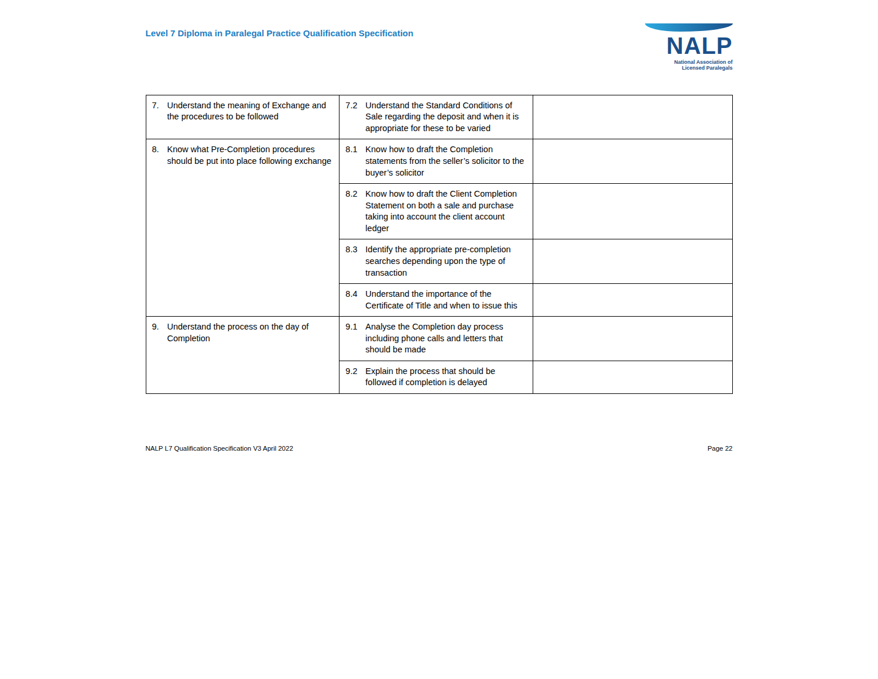Level 7 Diploma in Paralegal Practice Qualification Specification
NALP
National Association of
Licensed Paralegals
| 7. Understand the meaning of Exchange and the procedures to be followed | 7.2 Understand the Standard Conditions of Sale regarding the deposit and when it is appropriate for these to be varied | |
| 8. Know what Pre-Completion procedures should be put into place following exchange | 8.1 Know how to draft the Completion statements from the seller’s solicitor to the buyer’s solicitor | |
| 8.2 Know how to draft the Client Completion Statement on both a sale and purchase taking into account the client account ledger | |
| 8.3 Identify the appropriate pre-completion searches depending upon the type of transaction | |
| 8.4 Understand the importance of the Certificate of Title and when to issue this | |
| 9. Understand the process on the day of Completion | 9.1 Analyse the Completion day process including phone calls and letters that should be made | |
| 9.2 Explain the process that should be followed if completion is delayed | |
NALP L7 Qualification Specification V3 April 2022
Page 22